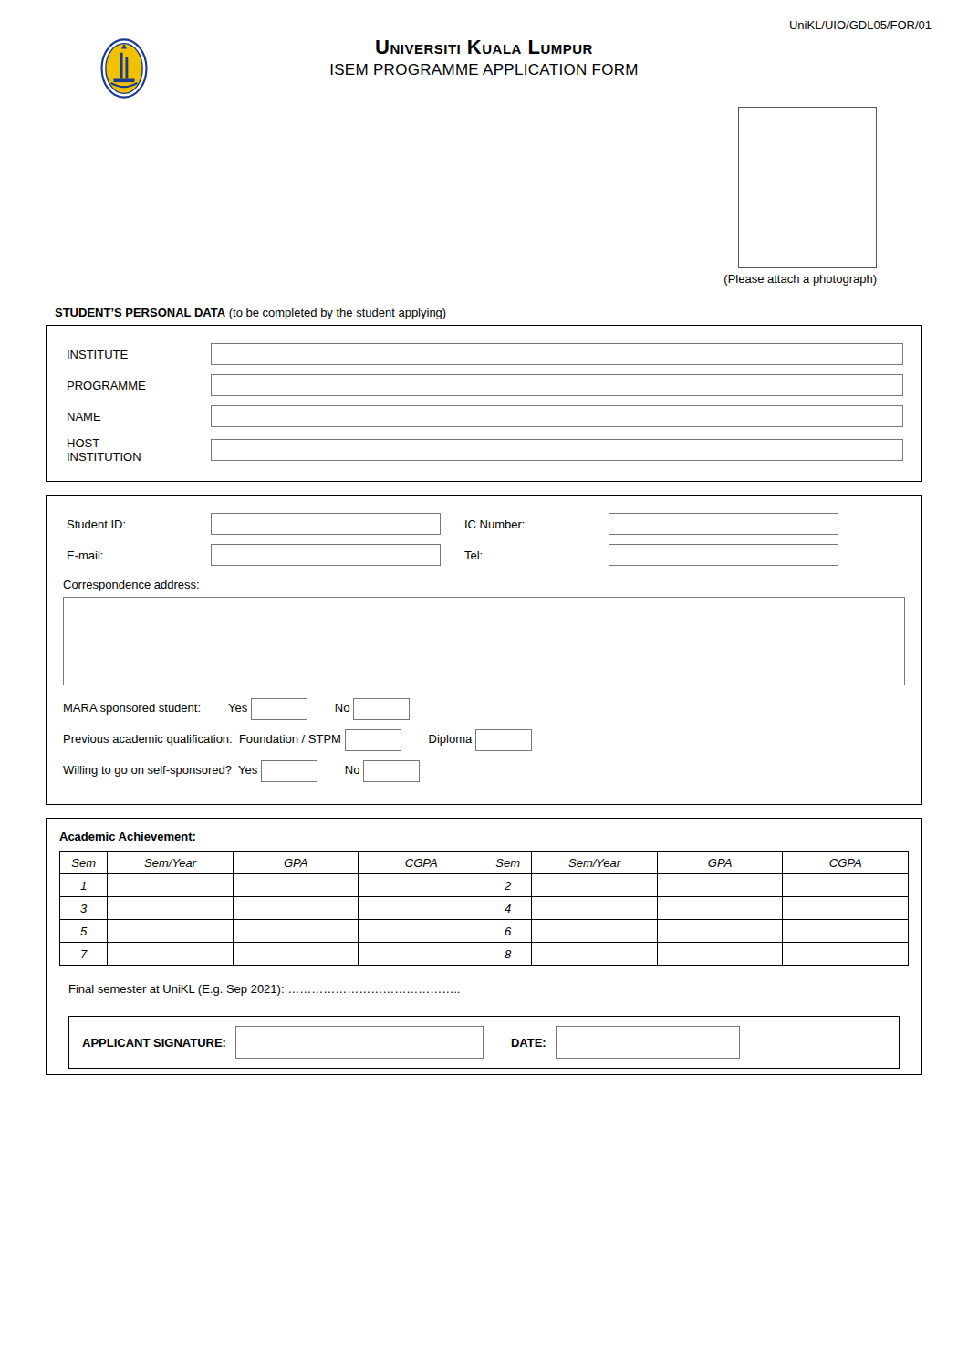UniKL/UIO/GDL05/FOR/01
Universiti Kuala Lumpur
ISEM PROGRAMME APPLICATION FORM
(Please attach a photograph)
STUDENT’S PERSONAL DATA (to be completed by the student applying)
| INSTITUTE | |
| PROGRAMME | |
| NAME | |
| HOST INSTITUTION | |
| Student ID: | | IC Number: | |
| E-mail: | | Tel: | |
Correspondence address:
MARA sponsored student: Yes
No
Previous academic qualification: Foundation / STPM
Diploma
Willing to go on self-sponsored? Yes
No
Academic Achievement:
| Sem | Sem/Year | GPA | CGPA | Sem | Sem/Year | GPA | CGPA |
| --- | --- | --- | --- | --- | --- | --- | --- |
| 1 | | | | 2 | | | |
| 3 | | | | 4 | | | |
| 5 | | | | 6 | | | |
| 7 | | | | 8 | | | |
Final semester at UniKL (E.g. Sep 2021): ……………………………………..
APPLICANT SIGNATURE:
DATE: